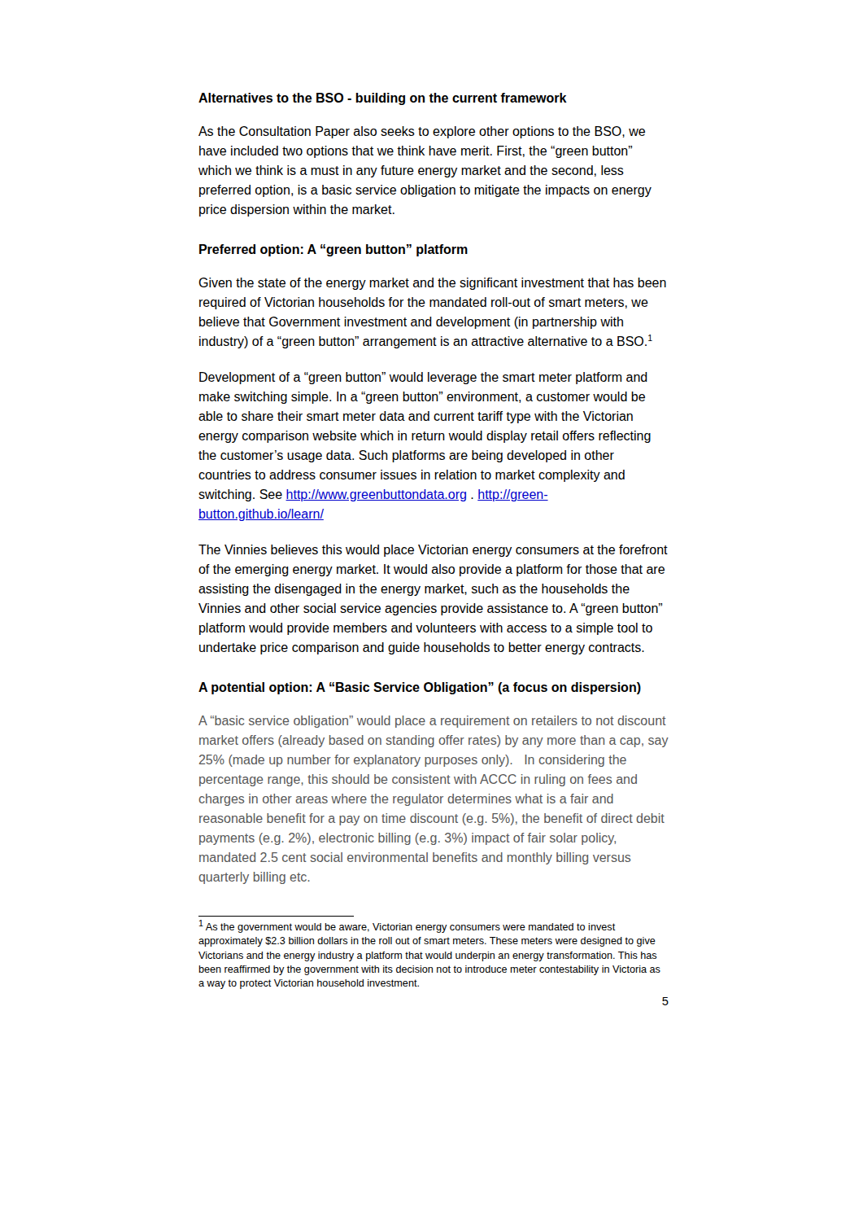Alternatives to the BSO - building on the current framework
As the Consultation Paper also seeks to explore other options to the BSO, we have included two options that we think have merit. First, the “green button” which we think is a must in any future energy market and the second, less preferred option, is a basic service obligation to mitigate the impacts on energy price dispersion within the market.
Preferred option: A “green button” platform
Given the state of the energy market and the significant investment that has been required of Victorian households for the mandated roll-out of smart meters, we believe that Government investment and development (in partnership with industry) of a “green button” arrangement is an attractive alternative to a BSO.1
Development of a “green button” would leverage the smart meter platform and make switching simple. In a “green button” environment, a customer would be able to share their smart meter data and current tariff type with the Victorian energy comparison website which in return would display retail offers reflecting the customer’s usage data. Such platforms are being developed in other countries to address consumer issues in relation to market complexity and switching. See http://www.greenbuttondata.org . http://green-button.github.io/learn/
The Vinnies believes this would place Victorian energy consumers at the forefront of the emerging energy market. It would also provide a platform for those that are assisting the disengaged in the energy market, such as the households the Vinnies and other social service agencies provide assistance to. A “green button” platform would provide members and volunteers with access to a simple tool to undertake price comparison and guide households to better energy contracts.
A potential option: A “Basic Service Obligation” (a focus on dispersion)
A “basic service obligation” would place a requirement on retailers to not discount market offers (already based on standing offer rates) by any more than a cap, say 25% (made up number for explanatory purposes only). In considering the percentage range, this should be consistent with ACCC in ruling on fees and charges in other areas where the regulator determines what is a fair and reasonable benefit for a pay on time discount (e.g. 5%), the benefit of direct debit payments (e.g. 2%), electronic billing (e.g. 3%) impact of fair solar policy, mandated 2.5 cent social environmental benefits and monthly billing versus quarterly billing etc.
1 As the government would be aware, Victorian energy consumers were mandated to invest approximately $2.3 billion dollars in the roll out of smart meters. These meters were designed to give Victorians and the energy industry a platform that would underpin an energy transformation. This has been reaffirmed by the government with its decision not to introduce meter contestability in Victoria as a way to protect Victorian household investment.
5